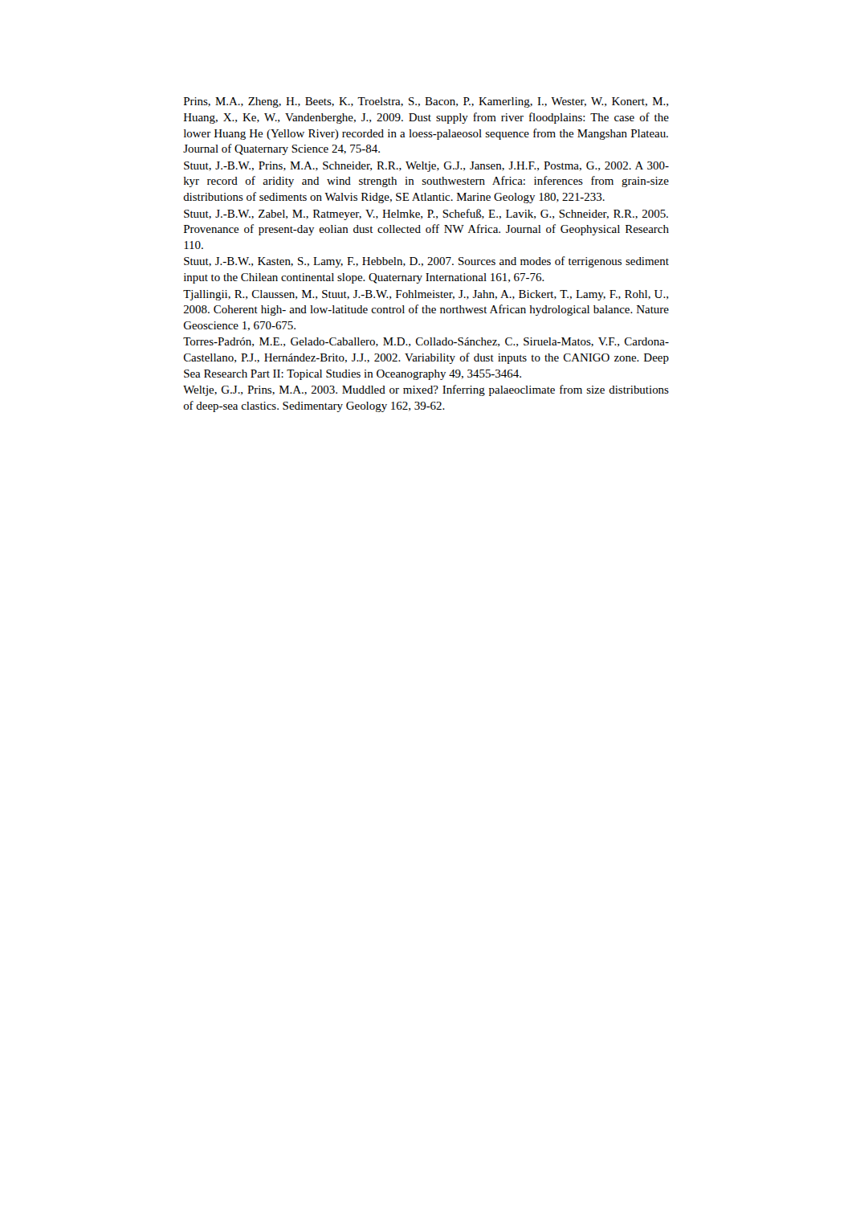Prins, M.A., Zheng, H., Beets, K., Troelstra, S., Bacon, P., Kamerling, I., Wester, W., Konert, M., Huang, X., Ke, W., Vandenberghe, J., 2009. Dust supply from river floodplains: The case of the lower Huang He (Yellow River) recorded in a loess-palaeosol sequence from the Mangshan Plateau. Journal of Quaternary Science 24, 75-84.
Stuut, J.-B.W., Prins, M.A., Schneider, R.R., Weltje, G.J., Jansen, J.H.F., Postma, G., 2002. A 300-kyr record of aridity and wind strength in southwestern Africa: inferences from grain-size distributions of sediments on Walvis Ridge, SE Atlantic. Marine Geology 180, 221-233.
Stuut, J.-B.W., Zabel, M., Ratmeyer, V., Helmke, P., Schefuß, E., Lavik, G., Schneider, R.R., 2005. Provenance of present-day eolian dust collected off NW Africa. Journal of Geophysical Research 110.
Stuut, J.-B.W., Kasten, S., Lamy, F., Hebbeln, D., 2007. Sources and modes of terrigenous sediment input to the Chilean continental slope. Quaternary International 161, 67-76.
Tjallingii, R., Claussen, M., Stuut, J.-B.W., Fohlmeister, J., Jahn, A., Bickert, T., Lamy, F., Rohl, U., 2008. Coherent high- and low-latitude control of the northwest African hydrological balance. Nature Geoscience 1, 670-675.
Torres-Padrón, M.E., Gelado-Caballero, M.D., Collado-Sánchez, C., Siruela-Matos, V.F., Cardona-Castellano, P.J., Hernández-Brito, J.J., 2002. Variability of dust inputs to the CANIGO zone. Deep Sea Research Part II: Topical Studies in Oceanography 49, 3455-3464.
Weltje, G.J., Prins, M.A., 2003. Muddled or mixed? Inferring palaeoclimate from size distributions of deep-sea clastics. Sedimentary Geology 162, 39-62.